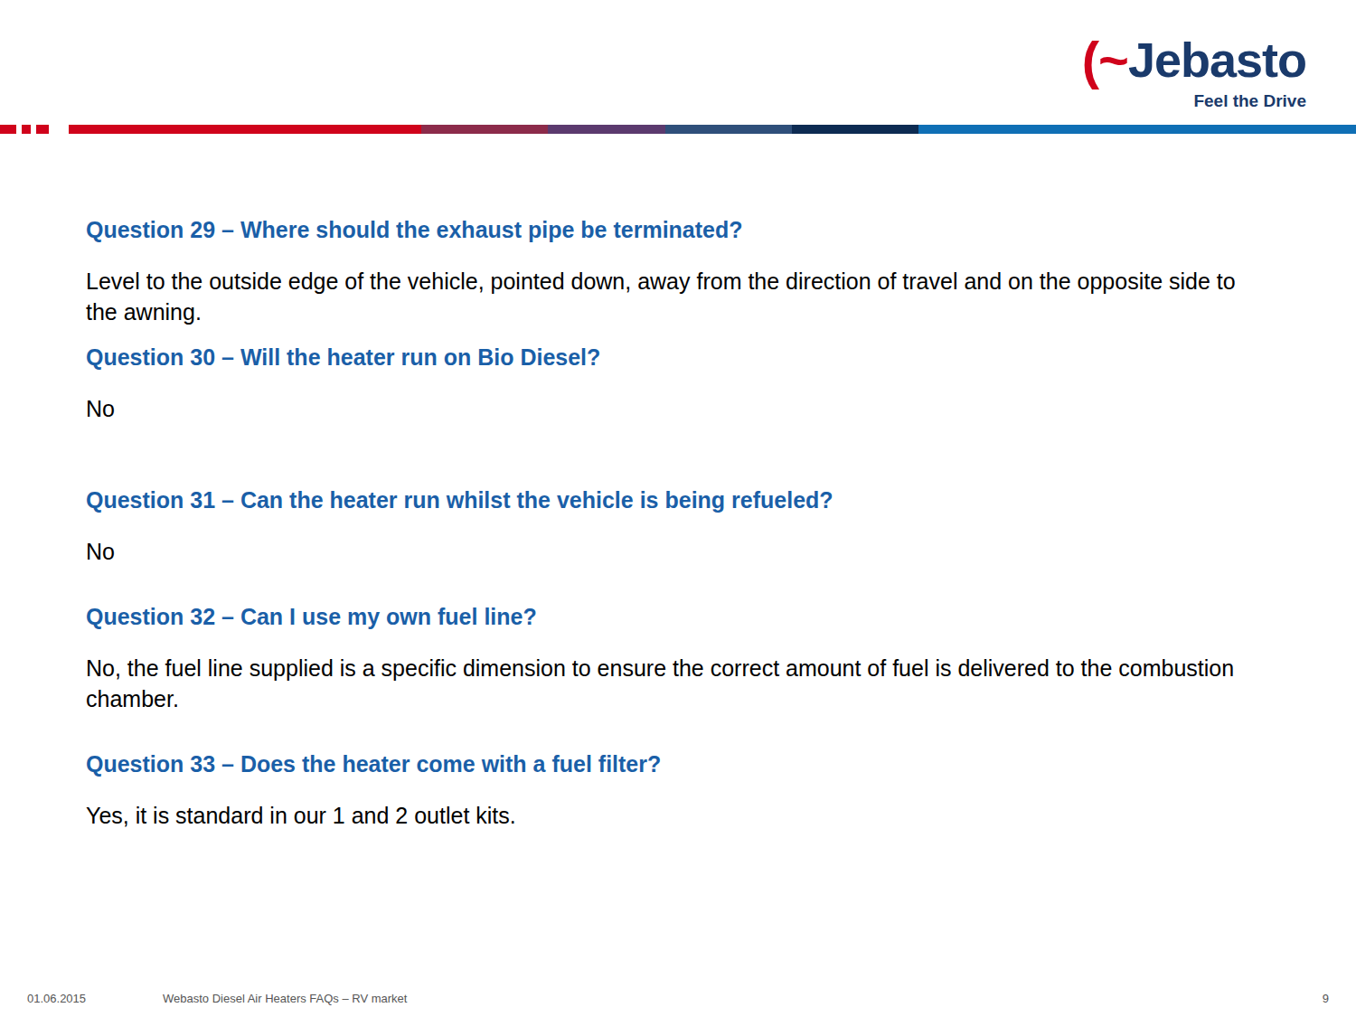(~Jebasto
Feel the Drive
Question 29 – Where should the exhaust pipe be terminated?
Level to the outside edge of the vehicle, pointed down, away from the direction of travel and on the opposite side to the awning.
Question 30 – Will the heater run on Bio Diesel?
No
Question 31 – Can the heater run whilst the vehicle is being refueled?
No
Question 32 – Can I use my own fuel line?
No, the fuel line supplied is a specific dimension to ensure the correct amount of fuel is delivered to the combustion chamber.
Question 33 – Does the heater come with a fuel filter?
Yes, it is standard in our 1 and 2 outlet kits.
01.06.2015 Webasto Diesel Air Heaters FAQs – RV market 9